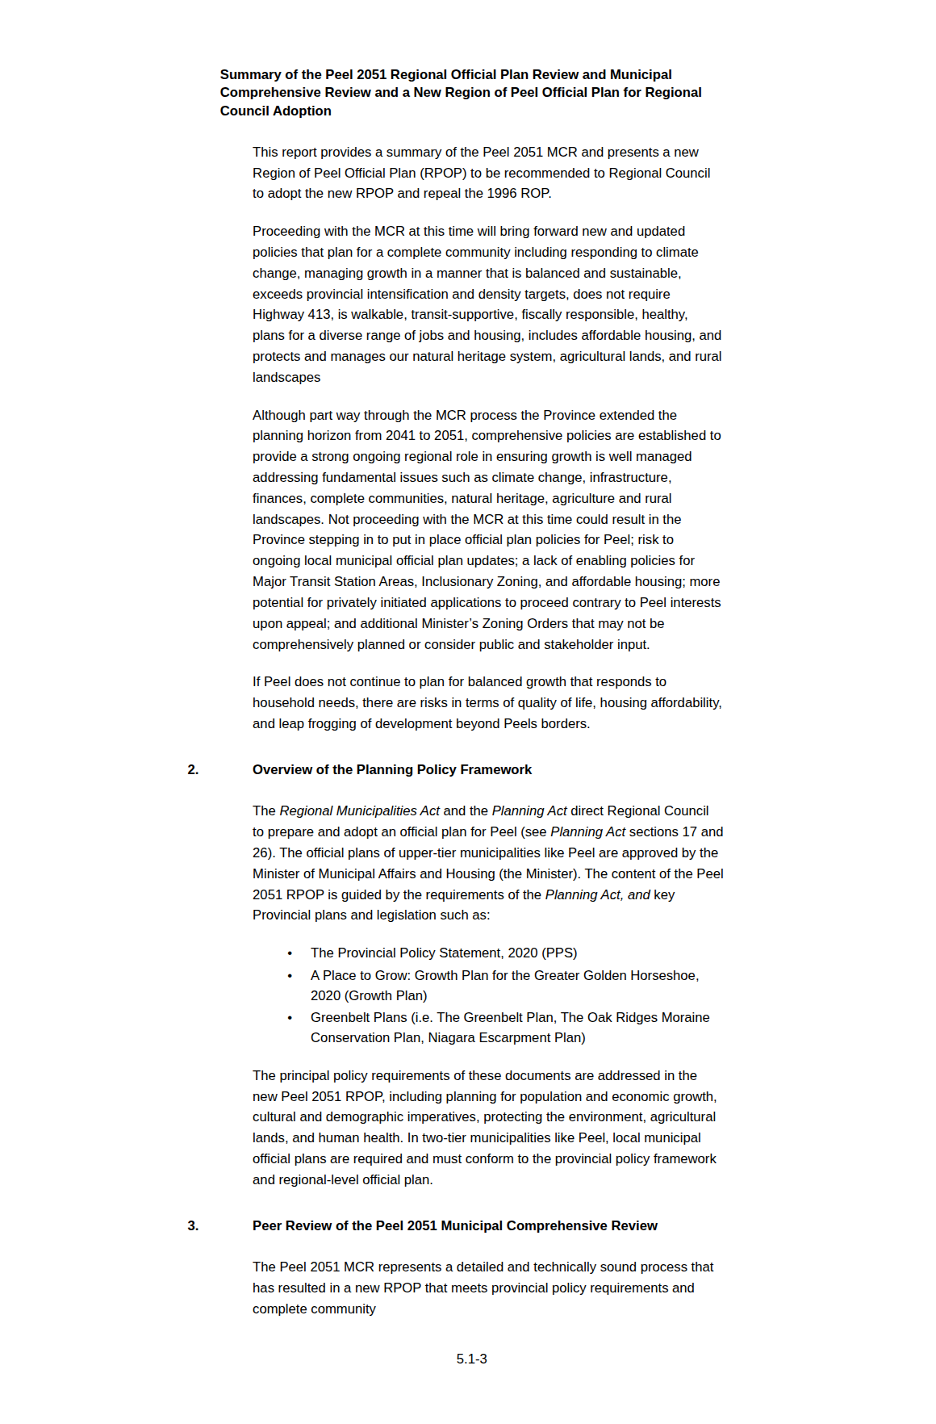Summary of the Peel 2051 Regional Official Plan Review and Municipal Comprehensive Review and a New Region of Peel Official Plan for Regional Council Adoption
This report provides a summary of the Peel 2051 MCR and presents a new Region of Peel Official Plan (RPOP) to be recommended to Regional Council to adopt the new RPOP and repeal the 1996 ROP.
Proceeding with the MCR at this time will bring forward new and updated policies that plan for a complete community including responding to climate change, managing growth in a manner that is balanced and sustainable, exceeds provincial intensification and density targets, does not require Highway 413, is walkable, transit-supportive, fiscally responsible, healthy, plans for a diverse range of jobs and housing, includes affordable housing, and protects and manages our natural heritage system, agricultural lands, and rural landscapes
Although part way through the MCR process the Province extended the planning horizon from 2041 to 2051, comprehensive policies are established to provide a strong ongoing regional role in ensuring growth is well managed addressing fundamental issues such as climate change, infrastructure, finances, complete communities, natural heritage, agriculture and rural landscapes. Not proceeding with the MCR at this time could result in the Province stepping in to put in place official plan policies for Peel; risk to ongoing local municipal official plan updates; a lack of enabling policies for Major Transit Station Areas, Inclusionary Zoning, and affordable housing; more potential for privately initiated applications to proceed contrary to Peel interests upon appeal; and additional Minister’s Zoning Orders that may not be comprehensively planned or consider public and stakeholder input.
If Peel does not continue to plan for balanced growth that responds to household needs, there are risks in terms of quality of life, housing affordability, and leap frogging of development beyond Peels borders.
2. Overview of the Planning Policy Framework
The Regional Municipalities Act and the Planning Act direct Regional Council to prepare and adopt an official plan for Peel (see Planning Act sections 17 and 26). The official plans of upper-tier municipalities like Peel are approved by the Minister of Municipal Affairs and Housing (the Minister). The content of the Peel 2051 RPOP is guided by the requirements of the Planning Act, and key Provincial plans and legislation such as:
The Provincial Policy Statement, 2020 (PPS)
A Place to Grow: Growth Plan for the Greater Golden Horseshoe, 2020 (Growth Plan)
Greenbelt Plans (i.e. The Greenbelt Plan, The Oak Ridges Moraine Conservation Plan, Niagara Escarpment Plan)
The principal policy requirements of these documents are addressed in the new Peel 2051 RPOP, including planning for population and economic growth, cultural and demographic imperatives, protecting the environment, agricultural lands, and human health. In two-tier municipalities like Peel, local municipal official plans are required and must conform to the provincial policy framework and regional-level official plan.
3. Peer Review of the Peel 2051 Municipal Comprehensive Review
The Peel 2051 MCR represents a detailed and technically sound process that has resulted in a new RPOP that meets provincial policy requirements and complete community
5.1-3